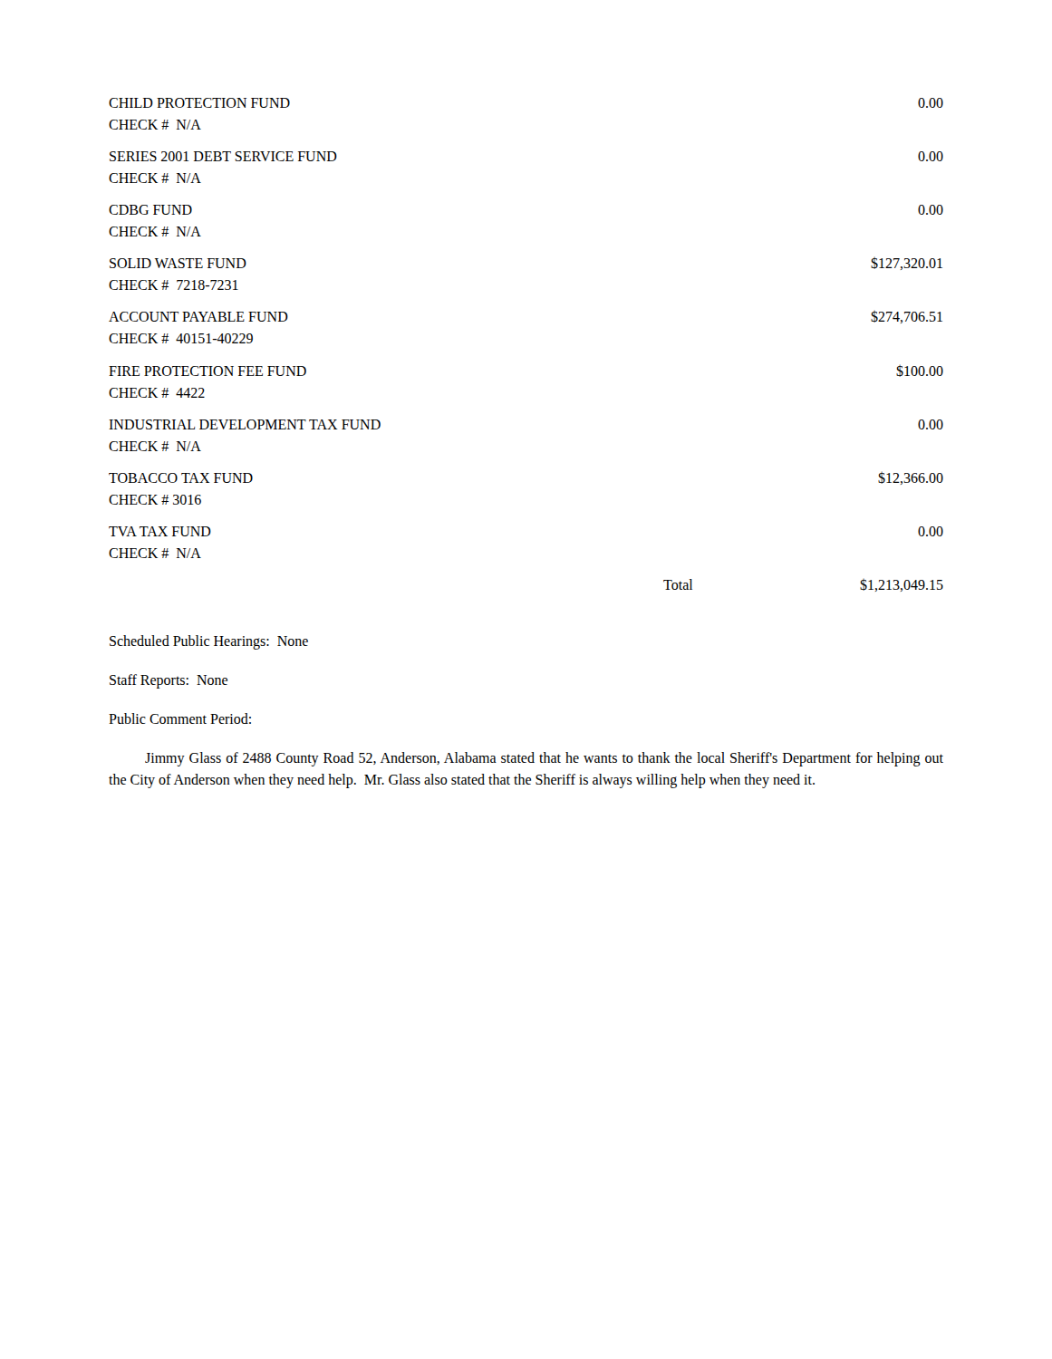| CHILD PROTECTION FUND CHECK # N/A | 0.00 |
| SERIES 2001 DEBT SERVICE FUND CHECK # N/A | 0.00 |
| CDBG FUND CHECK # N/A | 0.00 |
| SOLID WASTE FUND CHECK # 7218-7231 | $127,320.01 |
| ACCOUNT PAYABLE FUND CHECK # 40151-40229 | $274,706.51 |
| FIRE PROTECTION FEE FUND CHECK # 4422 | $100.00 |
| INDUSTRIAL DEVELOPMENT TAX FUND CHECK # N/A | 0.00 |
| TOBACCO TAX FUND CHECK # 3016 | $12,366.00 |
| TVA TAX FUND CHECK # N/A | 0.00 |
| Total | $1,213,049.15 |
Scheduled Public Hearings: None
Staff Reports: None
Public Comment Period:
Jimmy Glass of 2488 County Road 52, Anderson, Alabama stated that he wants to thank the local Sheriff's Department for helping out the City of Anderson when they need help. Mr. Glass also stated that the Sheriff is always willing help when they need it.